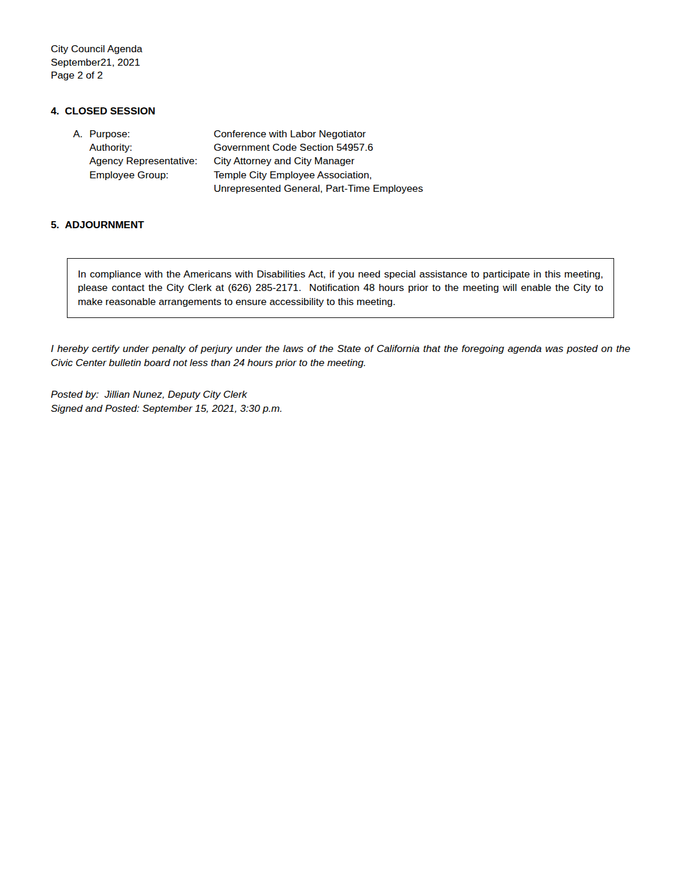City Council Agenda
September21, 2021
Page 2 of 2
4. CLOSED SESSION
| A. Purpose: | Conference with Labor Negotiator |
| Authority: | Government Code Section 54957.6 |
| Agency Representative: | City Attorney and City Manager |
| Employee Group: | Temple City Employee Association, Unrepresented General, Part-Time Employees |
5. ADJOURNMENT
In compliance with the Americans with Disabilities Act, if you need special assistance to participate in this meeting, please contact the City Clerk at (626) 285-2171. Notification 48 hours prior to the meeting will enable the City to make reasonable arrangements to ensure accessibility to this meeting.
I hereby certify under penalty of perjury under the laws of the State of California that the foregoing agenda was posted on the Civic Center bulletin board not less than 24 hours prior to the meeting.
Posted by: Jillian Nunez, Deputy City Clerk
Signed and Posted: September 15, 2021, 3:30 p.m.